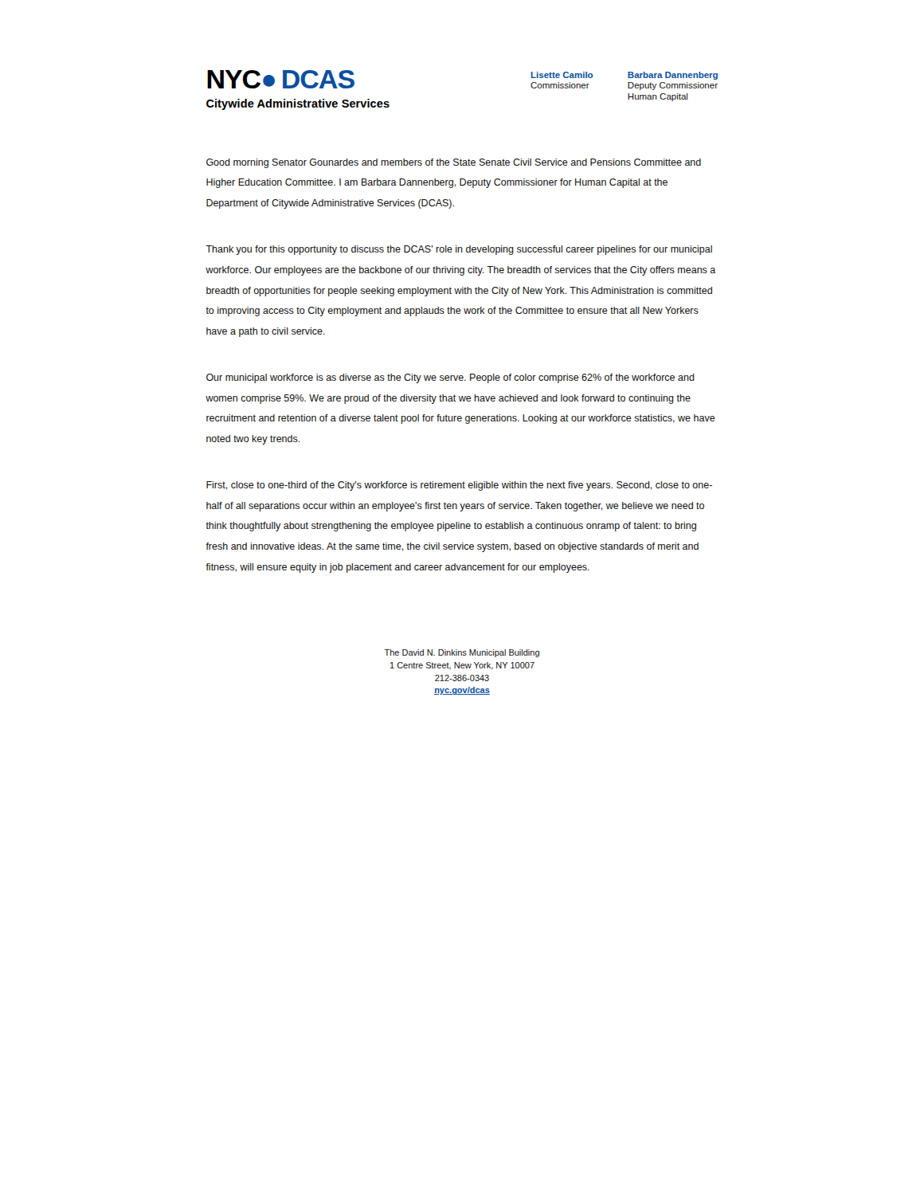NYC●DCAS
Citywide Administrative Services
Lisette Camilo
Commissioner
Barbara Dannenberg
Deputy Commissioner
Human Capital
Good morning Senator Gounardes and members of the State Senate Civil Service and Pensions Committee and Higher Education Committee. I am Barbara Dannenberg, Deputy Commissioner for Human Capital at the Department of Citywide Administrative Services (DCAS).
Thank you for this opportunity to discuss the DCAS' role in developing successful career pipelines for our municipal workforce. Our employees are the backbone of our thriving city. The breadth of services that the City offers means a breadth of opportunities for people seeking employment with the City of New York. This Administration is committed to improving access to City employment and applauds the work of the Committee to ensure that all New Yorkers have a path to civil service.
Our municipal workforce is as diverse as the City we serve. People of color comprise 62% of the workforce and women comprise 59%. We are proud of the diversity that we have achieved and look forward to continuing the recruitment and retention of a diverse talent pool for future generations. Looking at our workforce statistics, we have noted two key trends.
First, close to one-third of the City's workforce is retirement eligible within the next five years. Second, close to one-half of all separations occur within an employee's first ten years of service. Taken together, we believe we need to think thoughtfully about strengthening the employee pipeline to establish a continuous onramp of talent: to bring fresh and innovative ideas. At the same time, the civil service system, based on objective standards of merit and fitness, will ensure equity in job placement and career advancement for our employees.
The David N. Dinkins Municipal Building
1 Centre Street, New York, NY 10007
212-386-0343
nyc.gov/dcas